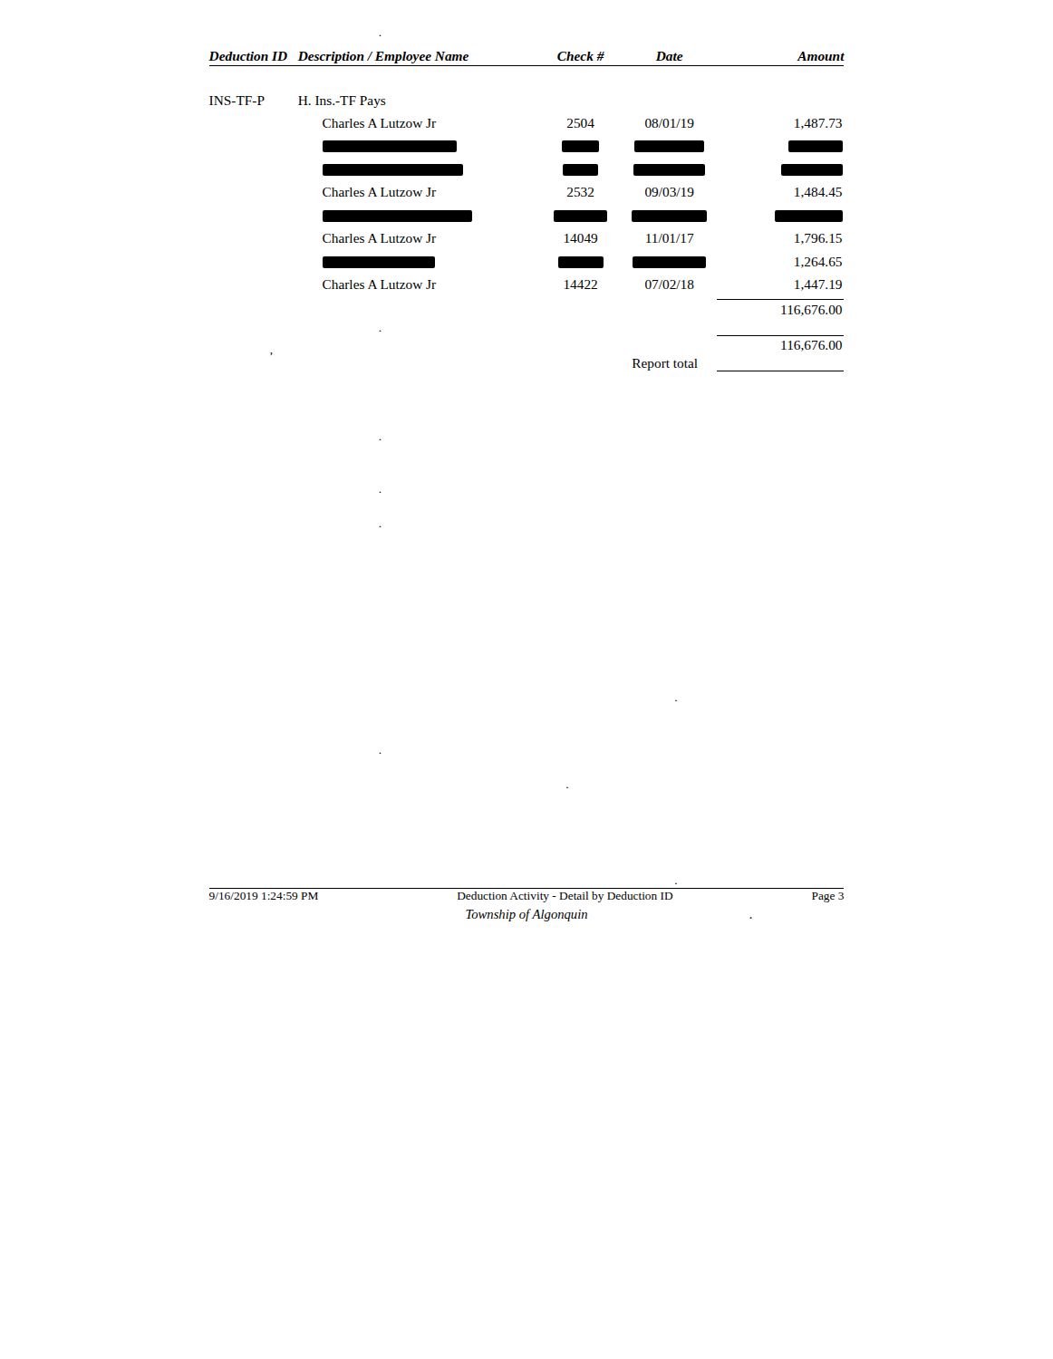. . , . . . . . . .
| Deduction ID | Description / Employee Name | Check # | Date | Amount |
| --- | --- | --- | --- | --- |
| INS-TF-P | H. Ins.-TF Pays | | | |
| | Charles A Lutzow Jr | 2504 | 08/01/19 | 1,487.73 |
| | Charles A Lutzow Jr | 2532 | 09/03/19 | 1,484.45 |
| | Charles A Lutzow Jr | 14049 | 11/01/17 | 1,796.15 |
| | | | | 1,264.65 |
| | Charles A Lutzow Jr | 14422 | 07/02/18 | 1,447.19 |
| | | | | 116,676.00 |
| | | | Report total | 116,676.00 |
9/16/2019 1:24:59 PM Deduction Activity - Detail by Deduction ID Page 3
Township of Algonquin .